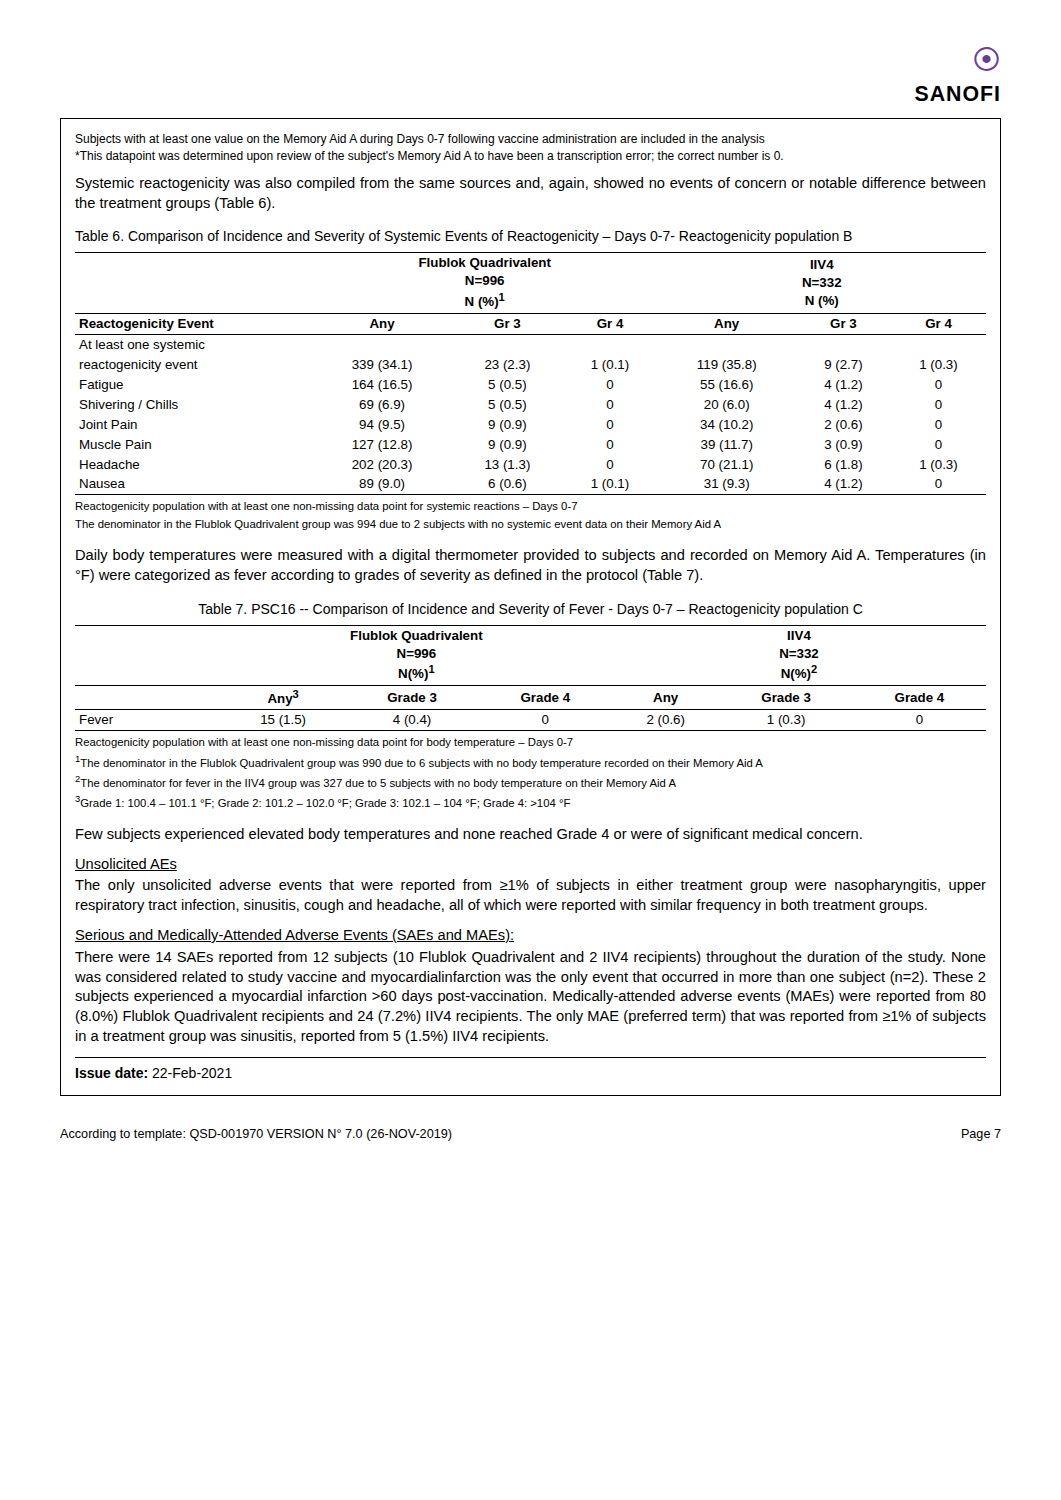⦿
SANOFI
Subjects with at least one value on the Memory Aid A during Days 0-7 following vaccine administration are included in the analysis
*This datapoint was determined upon review of the subject's Memory Aid A to have been a transcription error; the correct number is 0.
Systemic reactogenicity was also compiled from the same sources and, again, showed no events of concern or notable difference between the treatment groups (Table 6).
Table 6. Comparison of Incidence and Severity of Systemic Events of Reactogenicity – Days 0-7- Reactogenicity population B
| | Flublok Quadrivalent N=996 N (%) 1 | IIV4 N=332 N (%) |
| --- | --- | --- |
| Reactogenicity Event | Any | Gr 3 | Gr 4 | Any | Gr 3 | Gr 4 |
| At least one systemic | | | | | | |
| reactogenicity event | 339 (34.1) | 23 (2.3) | 1 (0.1) | 119 (35.8) | 9 (2.7) | 1 (0.3) |
| Fatigue | 164 (16.5) | 5 (0.5) | 0 | 55 (16.6) | 4 (1.2) | 0 |
| Shivering / Chills | 69 (6.9) | 5 (0.5) | 0 | 20 (6.0) | 4 (1.2) | 0 |
| Joint Pain | 94 (9.5) | 9 (0.9) | 0 | 34 (10.2) | 2 (0.6) | 0 |
| Muscle Pain | 127 (12.8) | 9 (0.9) | 0 | 39 (11.7) | 3 (0.9) | 0 |
| Headache | 202 (20.3) | 13 (1.3) | 0 | 70 (21.1) | 6 (1.8) | 1 (0.3) |
| Nausea | 89 (9.0) | 6 (0.6) | 1 (0.1) | 31 (9.3) | 4 (1.2) | 0 |
Reactogenicity population with at least one non-missing data point for systemic reactions – Days 0-7
The denominator in the Flublok Quadrivalent group was 994 due to 2 subjects with no systemic event data on their Memory Aid A
Daily body temperatures were measured with a digital thermometer provided to subjects and recorded on Memory Aid A. Temperatures (in °F) were categorized as fever according to grades of severity as defined in the protocol (Table 7).
Table 7. PSC16 -- Comparison of Incidence and Severity of Fever - Days 0-7 – Reactogenicity population C
| | Flublok Quadrivalent N=996 N(%) 1 | IIV4 N=332 N(%) 2 |
| --- | --- | --- |
| | Any 3 | Grade 3 | Grade 4 | Any | Grade 3 | Grade 4 |
| Fever | 15 (1.5) | 4 (0.4) | 0 | 2 (0.6) | 1 (0.3) | 0 |
Reactogenicity population with at least one non-missing data point for body temperature – Days 0-7
1The denominator in the Flublok Quadrivalent group was 990 due to 6 subjects with no body temperature recorded on their Memory Aid A
2The denominator for fever in the IIV4 group was 327 due to 5 subjects with no body temperature on their Memory Aid A
3Grade 1: 100.4 – 101.1 °F; Grade 2: 101.2 – 102.0 °F; Grade 3: 102.1 – 104 °F; Grade 4: >104 °F
Few subjects experienced elevated body temperatures and none reached Grade 4 or were of significant medical concern.
Unsolicited AEs
The only unsolicited adverse events that were reported from ≥1% of subjects in either treatment group were nasopharyngitis, upper respiratory tract infection, sinusitis, cough and headache, all of which were reported with similar frequency in both treatment groups.
Serious and Medically-Attended Adverse Events (SAEs and MAEs):
There were 14 SAEs reported from 12 subjects (10 Flublok Quadrivalent and 2 IIV4 recipients) throughout the duration of the study. None was considered related to study vaccine and myocardialinfarction was the only event that occurred in more than one subject (n=2). These 2 subjects experienced a myocardial infarction >60 days post-vaccination. Medically-attended adverse events (MAEs) were reported from 80 (8.0%) Flublok Quadrivalent recipients and 24 (7.2%) IIV4 recipients. The only MAE (preferred term) that was reported from ≥1% of subjects in a treatment group was sinusitis, reported from 5 (1.5%) IIV4 recipients.
Issue date: 22-Feb-2021
According to template: QSD-001970 VERSION N° 7.0 (26-NOV-2019)
Page 7